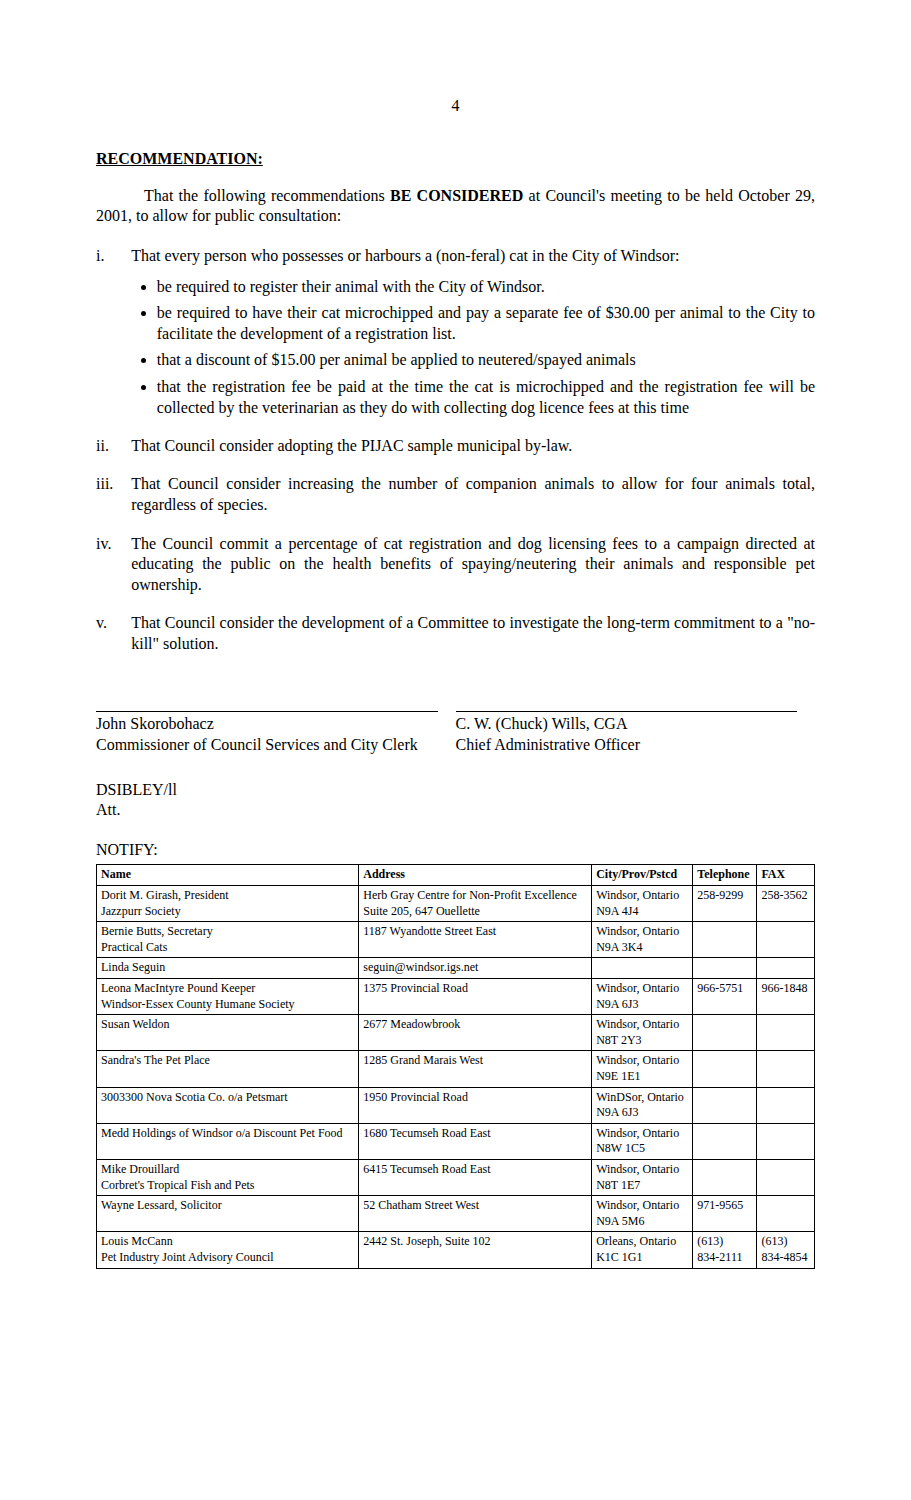4
RECOMMENDATION:
That the following recommendations BE CONSIDERED at Council's meeting to be held October 29, 2001, to allow for public consultation:
That every person who possesses or harbours a (non-feral) cat in the City of Windsor:
be required to register their animal with the City of Windsor.
be required to have their cat microchipped and pay a separate fee of $30.00 per animal to the City to facilitate the development of a registration list.
that a discount of $15.00 per animal be applied to neutered/spayed animals
that the registration fee be paid at the time the cat is microchipped and the registration fee will be collected by the veterinarian as they do with collecting dog licence fees at this time
That Council consider adopting the PIJAC sample municipal by-law.
That Council consider increasing the number of companion animals to allow for four animals total, regardless of species.
The Council commit a percentage of cat registration and dog licensing fees to a campaign directed at educating the public on the health benefits of spaying/neutering their animals and responsible pet ownership.
That Council consider the development of a Committee to investigate the long-term commitment to a "no-kill" solution.
| John Skorobohacz Commissioner of Council Services and City Clerk | C. W. (Chuck) Wills, CGA Chief Administrative Officer |
DSIBLEY/ll
Att.
NOTIFY:
| Name | Address | City/Prov/Pstcd | Telephone | FAX |
| --- | --- | --- | --- | --- |
| Dorit M. Girash, President Jazzpurr Society | Herb Gray Centre for Non-Profit Excellence Suite 205, 647 Ouellette | Windsor, Ontario N9A 4J4 | 258-9299 | 258-3562 |
| Bernie Butts, Secretary Practical Cats | 1187 Wyandotte Street East | Windsor, Ontario N9A 3K4 | | |
| Linda Seguin | seguin@windsor.igs.net | | | |
| Leona MacIntyre Pound Keeper Windsor-Essex County Humane Society | 1375 Provincial Road | Windsor, Ontario N9A 6J3 | 966-5751 | 966-1848 |
| Susan Weldon | 2677 Meadowbrook | Windsor, Ontario N8T 2Y3 | | |
| Sandra's The Pet Place | 1285 Grand Marais West | Windsor, Ontario N9E 1E1 | | |
| 3003300 Nova Scotia Co. o/a Petsmart | 1950 Provincial Road | WinDSor, Ontario N9A 6J3 | | |
| Medd Holdings of Windsor o/a Discount Pet Food | 1680 Tecumseh Road East | Windsor, Ontario N8W 1C5 | | |
| Mike Drouillard Corbret's Tropical Fish and Pets | 6415 Tecumseh Road East | Windsor, Ontario N8T 1E7 | | |
| Wayne Lessard, Solicitor | 52 Chatham Street West | Windsor, Ontario N9A 5M6 | 971-9565 | |
| Louis McCann Pet Industry Joint Advisory Council | 2442 St. Joseph, Suite 102 | Orleans, Ontario K1C 1G1 | (613) 834-2111 | (613) 834-4854 |